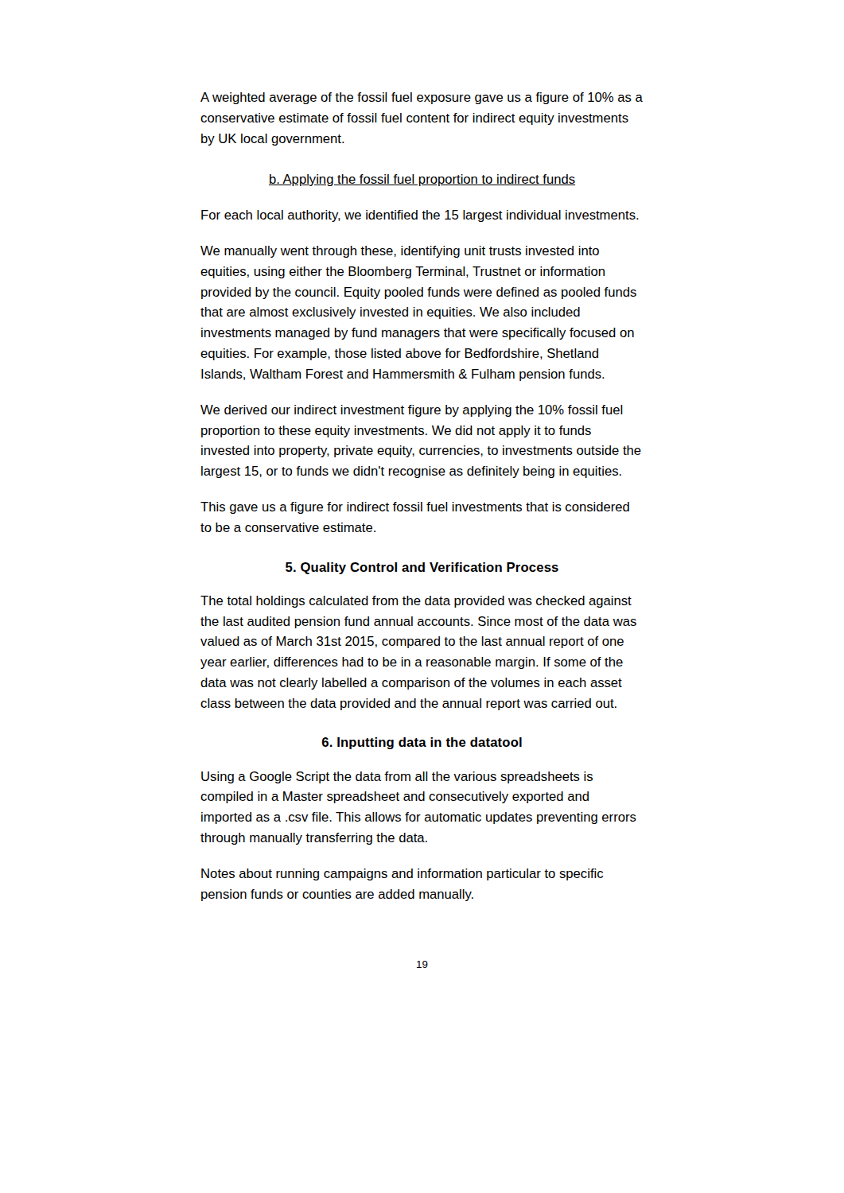A weighted average of the fossil fuel exposure gave us a figure of 10% as a conservative estimate of fossil fuel content for indirect equity investments by UK local government.
b. Applying the fossil fuel proportion to indirect funds
For each local authority, we identified the 15 largest individual investments.
We manually went through these, identifying unit trusts invested into equities, using either the Bloomberg Terminal, Trustnet or information provided by the council. Equity pooled funds were defined as pooled funds that are almost exclusively invested in equities. We also included investments managed by fund managers that were specifically focused on equities. For example, those listed above for Bedfordshire, Shetland Islands, Waltham Forest and Hammersmith & Fulham pension funds.
We derived our indirect investment figure by applying the 10% fossil fuel proportion to these equity investments. We did not apply it to funds invested into property, private equity, currencies, to investments outside the largest 15, or to funds we didn't recognise as definitely being in equities.
This gave us a figure for indirect fossil fuel investments that is considered to be a conservative estimate.
5. Quality Control and Verification Process
The total holdings calculated from the data provided was checked against the last audited pension fund annual accounts. Since most of the data was valued as of March 31st 2015, compared to the last annual report of one year earlier, differences had to be in a reasonable margin. If some of the data was not clearly labelled a comparison of the volumes in each asset class between the data provided and the annual report was carried out.
6. Inputting data in the datatool
Using a Google Script the data from all the various spreadsheets is compiled in a Master spreadsheet and consecutively exported and imported as a .csv file. This allows for automatic updates preventing errors through manually transferring the data.
Notes about running campaigns and information particular to specific pension funds or counties are added manually.
19